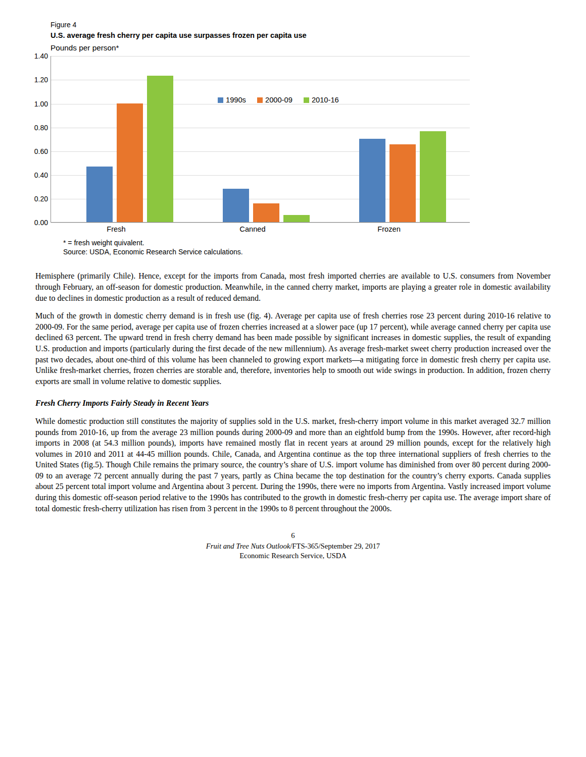Figure 4
U.S. average fresh cherry per capita use surpasses frozen per capita use
Pounds per person*
1.40
1.20
1.00
0.80
0.60
0.40
0.20
0.00
1990s 2000-09 2010-16
Fresh
Canned
Frozen
* = fresh weight quivalent.
Source: USDA, Economic Research Service calculations.
Hemisphere (primarily Chile). Hence, except for the imports from Canada, most fresh imported cherries are available to U.S. consumers from November through February, an off-season for domestic production. Meanwhile, in the canned cherry market, imports are playing a greater role in domestic availability due to declines in domestic production as a result of reduced demand.
Much of the growth in domestic cherry demand is in fresh use (fig. 4). Average per capita use of fresh cherries rose 23 percent during 2010-16 relative to 2000-09. For the same period, average per capita use of frozen cherries increased at a slower pace (up 17 percent), while average canned cherry per capita use declined 63 percent. The upward trend in fresh cherry demand has been made possible by significant increases in domestic supplies, the result of expanding U.S. production and imports (particularly during the first decade of the new millennium). As average fresh-market sweet cherry production increased over the past two decades, about one-third of this volume has been channeled to growing export markets—a mitigating force in domestic fresh cherry per capita use. Unlike fresh-market cherries, frozen cherries are storable and, therefore, inventories help to smooth out wide swings in production. In addition, frozen cherry exports are small in volume relative to domestic supplies.
Fresh Cherry Imports Fairly Steady in Recent Years
While domestic production still constitutes the majority of supplies sold in the U.S. market, fresh-cherry import volume in this market averaged 32.7 million pounds from 2010-16, up from the average 23 million pounds during 2000-09 and more than an eightfold bump from the 1990s. However, after record-high imports in 2008 (at 54.3 million pounds), imports have remained mostly flat in recent years at around 29 million pounds, except for the relatively high volumes in 2010 and 2011 at 44-45 million pounds. Chile, Canada, and Argentina continue as the top three international suppliers of fresh cherries to the United States (fig.5). Though Chile remains the primary source, the country’s share of U.S. import volume has diminished from over 80 percent during 2000-09 to an average 72 percent annually during the past 7 years, partly as China became the top destination for the country’s cherry exports. Canada supplies about 25 percent total import volume and Argentina about 3 percent. During the 1990s, there were no imports from Argentina. Vastly increased import volume during this domestic off-season period relative to the 1990s has contributed to the growth in domestic fresh-cherry per capita use. The average import share of total domestic fresh-cherry utilization has risen from 3 percent in the 1990s to 8 percent throughout the 2000s.
6
Fruit and Tree Nuts Outlook/FTS-365/September 29, 2017
Economic Research Service, USDA